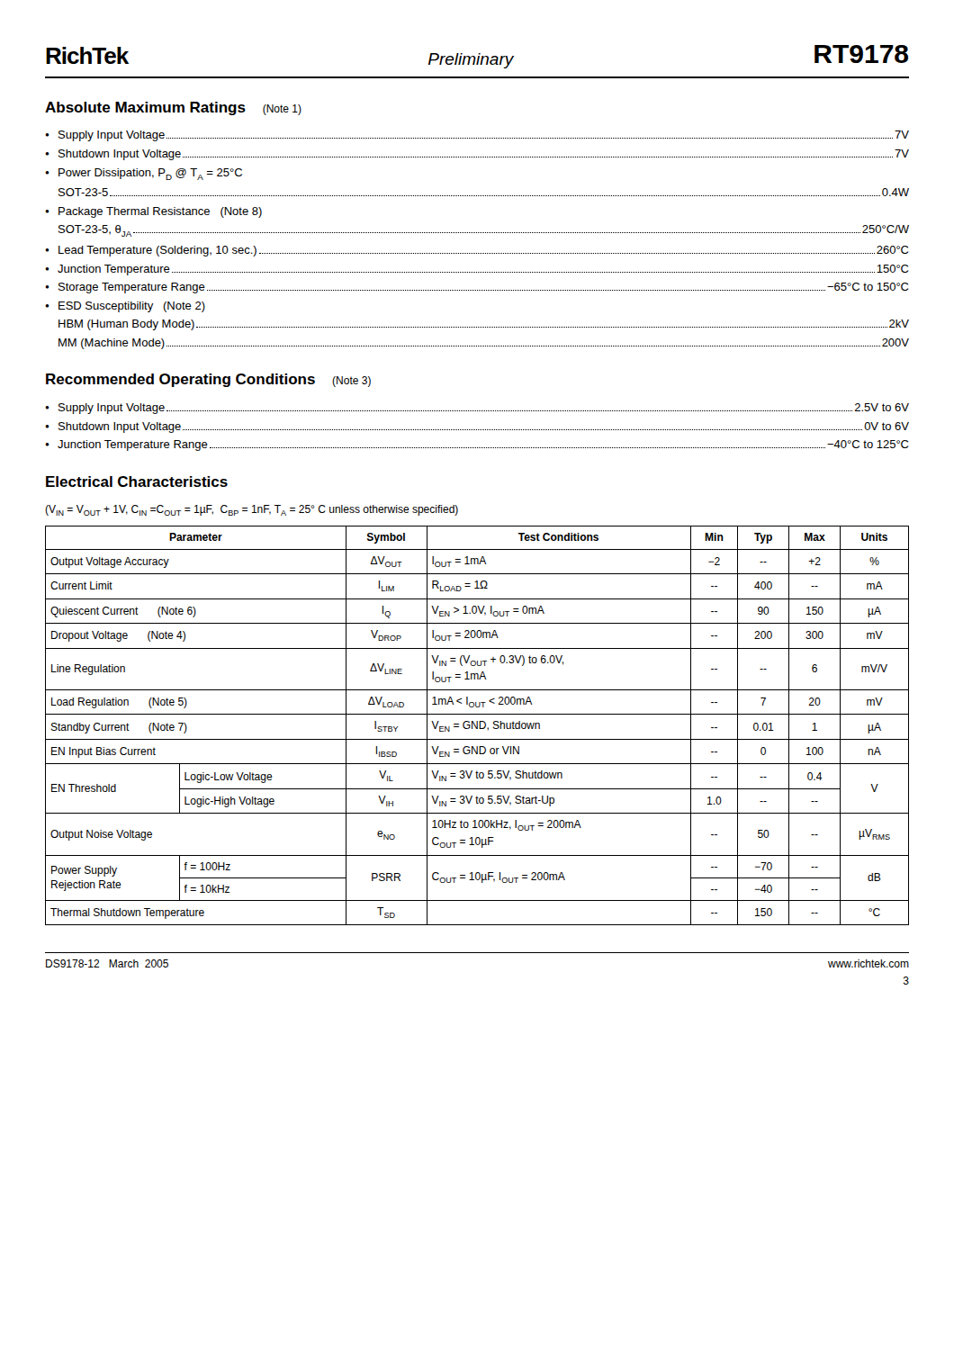RichTek
Preliminary
RT9178
Absolute Maximum Ratings (Note 1)
Supply Input Voltage 7V
Shutdown Input Voltage 7V
Power Dissipation, PD @ TA = 25°C
SOT-23-5 0.4W
Package Thermal Resistance (Note 8)
SOT-23-5, θJA 250°C/W
Lead Temperature (Soldering, 10 sec.) 260°C
Junction Temperature 150°C
Storage Temperature Range −65°C to 150°C
ESD Susceptibility (Note 2)
HBM (Human Body Mode) 2kV
MM (Machine Mode) 200V
Recommended Operating Conditions (Note 3)
Supply Input Voltage 2.5V to 6V
Shutdown Input Voltage 0V to 6V
Junction Temperature Range −40°C to 125°C
Electrical Characteristics
(VIN = VOUT + 1V, CIN =COUT = 1µF, CBP = 1nF, TA = 25° C unless otherwise specified)
| Parameter | Symbol | Test Conditions | Min | Typ | Max | Units |
| --- | --- | --- | --- | --- | --- | --- |
| Output Voltage Accuracy | ΔV OUT | I OUT = 1mA | −2 | -- | +2 | % |
| Current Limit | I LIM | R LOAD = 1Ω | -- | 400 | -- | mA |
| Quiescent Current (Note 6) | I Q | V EN > 1.0V, I OUT = 0mA | -- | 90 | 150 | µA |
| Dropout Voltage (Note 4) | V DROP | I OUT = 200mA | -- | 200 | 300 | mV |
| Line Regulation | ΔV LINE | V IN = (V OUT + 0.3V) to 6.0V, I OUT = 1mA | -- | -- | 6 | mV/V |
| Load Regulation (Note 5) | ΔV LOAD | 1mA < I OUT < 200mA | -- | 7 | 20 | mV |
| Standby Current (Note 7) | I STBY | V EN = GND, Shutdown | -- | 0.01 | 1 | µA |
| EN Input Bias Current | I IBSD | V EN = GND or VIN | -- | 0 | 100 | nA |
| EN Threshold | Logic-Low Voltage | V IL | V IN = 3V to 5.5V, Shutdown | -- | -- | 0.4 | V |
| Logic-High Voltage | V IH | V IN = 3V to 5.5V, Start-Up | 1.0 | -- | -- |
| Output Noise Voltage | e NO | 10Hz to 100kHz, I OUT = 200mA C OUT = 10µF | -- | 50 | -- | µV RMS |
| Power Supply Rejection Rate | f = 100Hz | PSRR | C OUT = 10µF, I OUT = 200mA | -- | −70 | -- | dB |
| f = 10kHz | -- | −40 | -- |
| Thermal Shutdown Temperature | T SD | | -- | 150 | -- | °C |
DS9178-12 March 2005
www.richtek.com
3